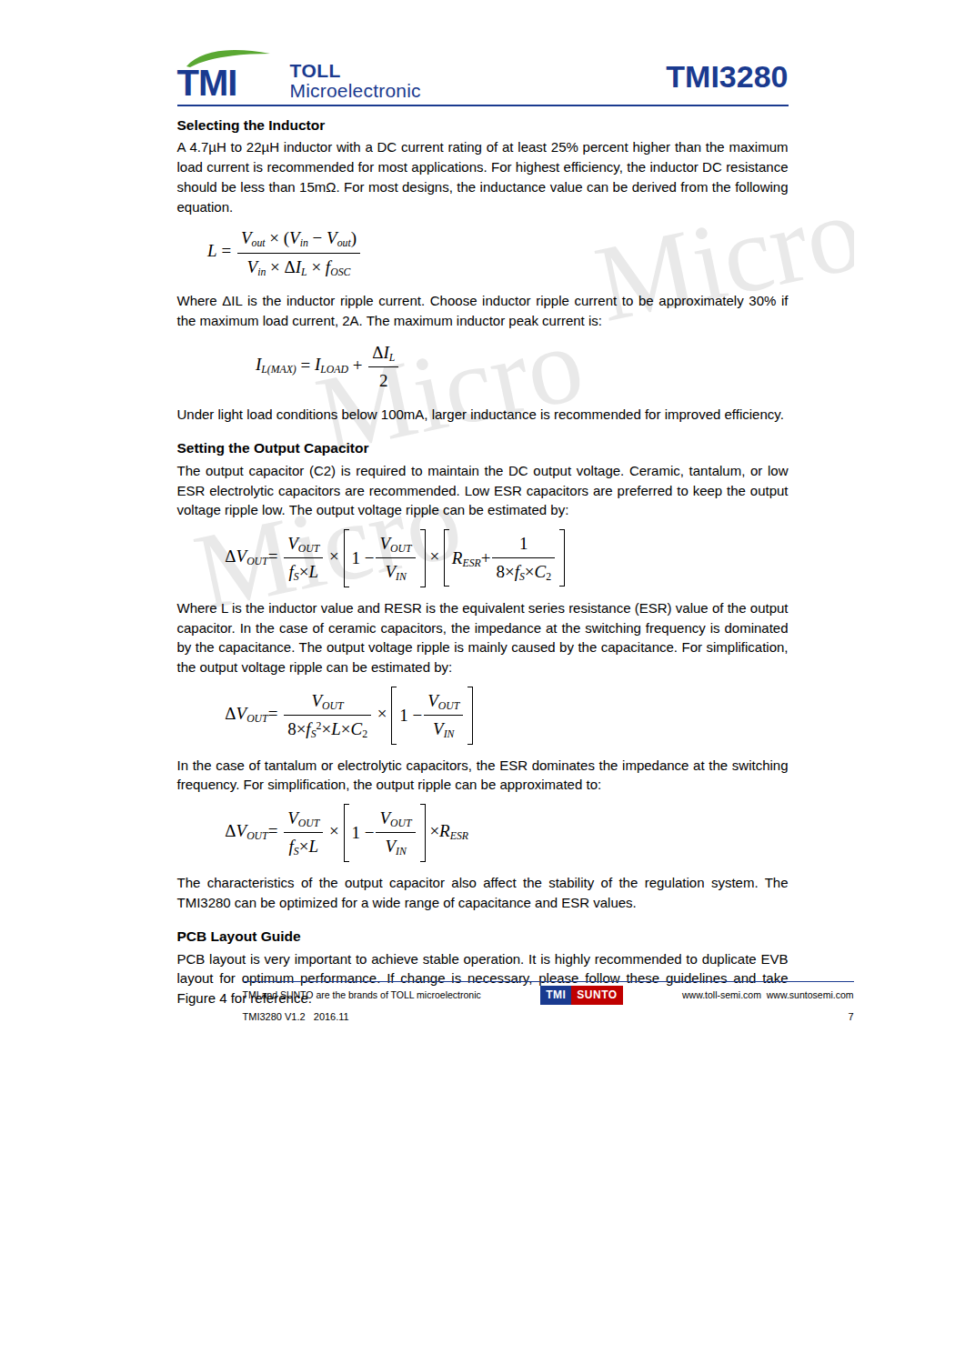Micro
Micro
Micro
TMI
TOLL
Microelectronic
TMI3280
Selecting the Inductor
A 4.7µH to 22µH inductor with a DC current rating of at least 25% percent higher than the maximum load current is recommended for most applications. For highest efficiency, the inductor DC resistance should be less than 15mΩ. For most designs, the inductance value can be derived from the following equation.
L = Vout × (Vin − Vout) Vin × ΔIL × fOSC
Where ΔIL is the inductor ripple current. Choose inductor ripple current to be approximately 30% if the maximum load current, 2A. The maximum inductor peak current is:
IL(MAX) = ILOAD + ΔIL 2
Under light load conditions below 100mA, larger inductance is recommended for improved efficiency.
Setting the Output Capacitor
The output capacitor (C2) is required to maintain the DC output voltage. Ceramic, tantalum, or low ESR electrolytic capacitors are recommended. Low ESR capacitors are preferred to keep the output voltage ripple low. The output voltage ripple can be estimated by:
ΔVOUT= VOUT fS×L × 1 − VOUT VIN × RESR+ 1 8×fS×C2
Where L is the inductor value and RESR is the equivalent series resistance (ESR) value of the output capacitor. In the case of ceramic capacitors, the impedance at the switching frequency is dominated by the capacitance. The output voltage ripple is mainly caused by the capacitance. For simplification, the output voltage ripple can be estimated by:
ΔVOUT= VOUT 8×fS2×L×C2 × 1 − VOUT VIN
In the case of tantalum or electrolytic capacitors, the ESR dominates the impedance at the switching frequency. For simplification, the output ripple can be approximated to:
ΔVOUT= VOUT fS×L × 1 − VOUT VIN ×RESR
The characteristics of the output capacitor also affect the stability of the regulation system. The TMI3280 can be optimized for a wide range of capacitance and ESR values.
PCB Layout Guide
PCB layout is very important to achieve stable operation. It is highly recommended to duplicate EVB layout for optimum performance. If change is necessary, please follow these guidelines and take Figure 4 for reference.
TMI and SUNTO are the brands of TOLL microelectronic
TMI SUNTO
www.toll-semi.com www.suntosemi.com
TMI3280 V1.2 2016.11
7